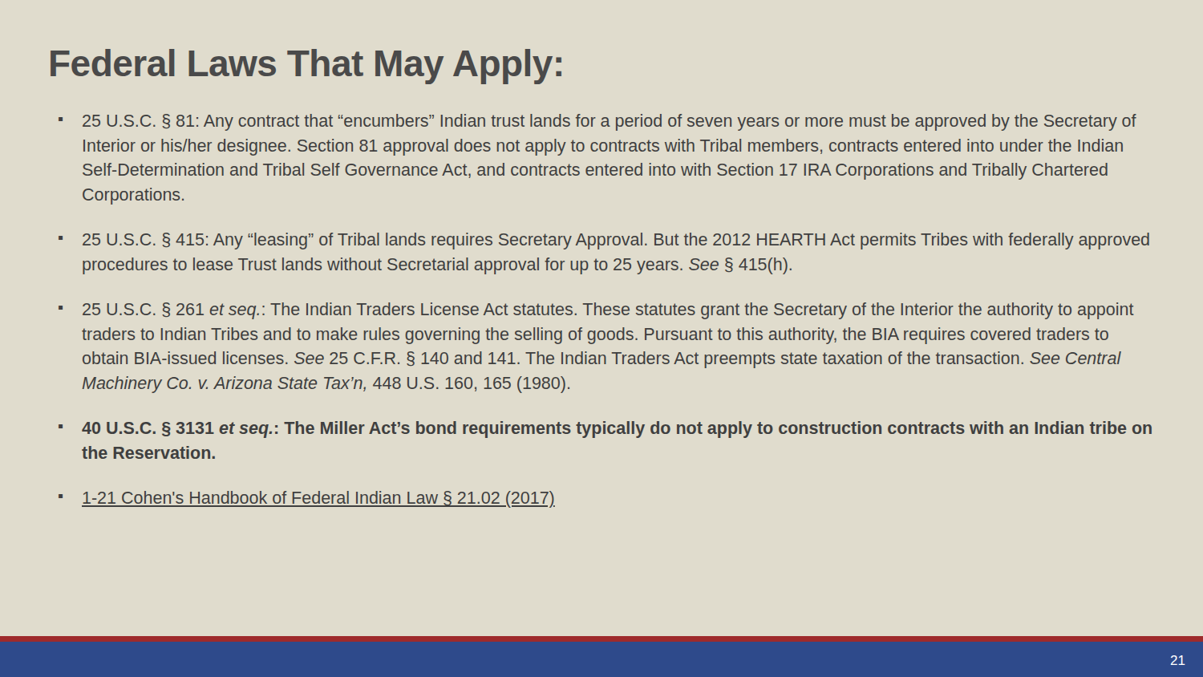Federal Laws That May Apply:
25 U.S.C. § 81: Any contract that “encumbers” Indian trust lands for a period of seven years or more must be approved by the Secretary of Interior or his/her designee. Section 81 approval does not apply to contracts with Tribal members, contracts entered into under the Indian Self-Determination and Tribal Self Governance Act, and contracts entered into with Section 17 IRA Corporations and Tribally Chartered Corporations.
25 U.S.C. § 415: Any “leasing” of Tribal lands requires Secretary Approval. But the 2012 HEARTH Act permits Tribes with federally approved procedures to lease Trust lands without Secretarial approval for up to 25 years. See § 415(h).
25 U.S.C. § 261 et seq.: The Indian Traders License Act statutes. These statutes grant the Secretary of the Interior the authority to appoint traders to Indian Tribes and to make rules governing the selling of goods. Pursuant to this authority, the BIA requires covered traders to obtain BIA-issued licenses. See 25 C.F.R. § 140 and 141. The Indian Traders Act preempts state taxation of the transaction. See Central Machinery Co. v. Arizona State Tax’n, 448 U.S. 160, 165 (1980).
40 U.S.C. § 3131 et seq.: The Miller Act’s bond requirements typically do not apply to construction contracts with an Indian tribe on the Reservation.
1-21 Cohen's Handbook of Federal Indian Law § 21.02 (2017)
21